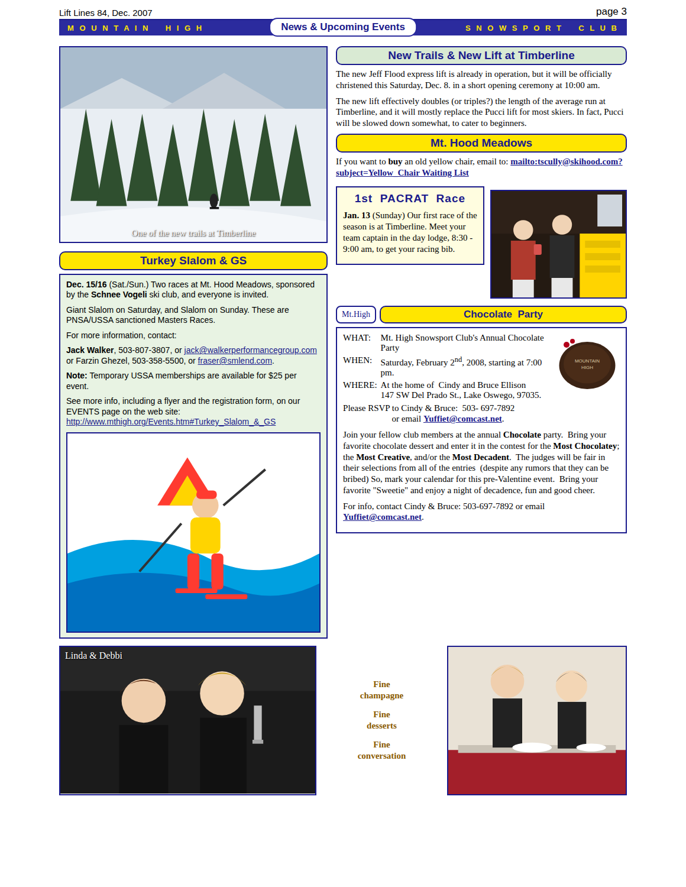Lift Lines 84, Dec. 2007
page 3
M O U N T A I N H I G H News & Upcoming Events S N O W S P O R T C L U B
One of the new trails at Timberline
Turkey Slalom & GS
Dec. 15/16 (Sat./Sun.) Two races at Mt. Hood Meadows, sponsored by the Schnee Vogeli ski club, and everyone is invited.
Giant Slalom on Saturday, and Slalom on Sunday. These are PNSA/USSA sanctioned Masters Races.
For more information, contact:
Jack Walker, 503-807-3807, or jack@walkerperformancegroup.com or Farzin Ghezel, 503-358-5500, or fraser@smlend.com.
Note: Temporary USSA memberships are available for $25 per event.
See more info, including a flyer and the registration form, on our EVENTS page on the web site: http://www.mthigh.org/Events.htm#Turkey_Slalom_&_GS
New Trails & New Lift at Timberline
The new Jeff Flood express lift is already in operation, but it will be officially christened this Saturday, Dec. 8. in a short opening ceremony at 10:00 am.
The new lift effectively doubles (or triples?) the length of the average run at Timberline, and it will mostly replace the Pucci lift for most skiers. In fact, Pucci will be slowed down somewhat, to cater to beginners.
Mt. Hood Meadows
If you want to buy an old yellow chair, email to: mailto:tscully@skihood.com?subject=Yellow_Chair Waiting List
1st PACRAT Race
Jan. 13 (Sunday) Our first race of the season is at Timberline. Meet your team captain in the day lodge, 8:30 - 9:00 am, to get your racing bib.
Mt.High
Chocolate Party
| WHAT: | Mt. High Snowsport Club's Annual Chocolate Party |
| WHEN: | Saturday, February 2 nd , 2008, starting at 7:00 pm. |
| WHERE: | At the home of Cindy and Bruce Ellison 147 SW Del Prado St., Lake Oswego, 97035. |
Please RSVP to Cindy & Bruce: 503- 697-7892
or email Yuffiet@comcast.net.
Join your fellow club members at the annual Chocolate party. Bring your favorite chocolate dessert and enter it in the contest for the Most Chocolatey; the Most Creative, and/or the Most Decadent. The judges will be fair in their selections from all of the entries (despite any rumors that they can be bribed) So, mark your calendar for this pre-Valentine event. Bring your favorite "Sweetie" and enjoy a night of decadence, fun and good cheer.
For info, contact Cindy & Bruce: 503-697-7892 or email Yuffiet@comcast.net.
Linda & Debbi
Fine
champagne
Fine
desserts
Fine
conversation